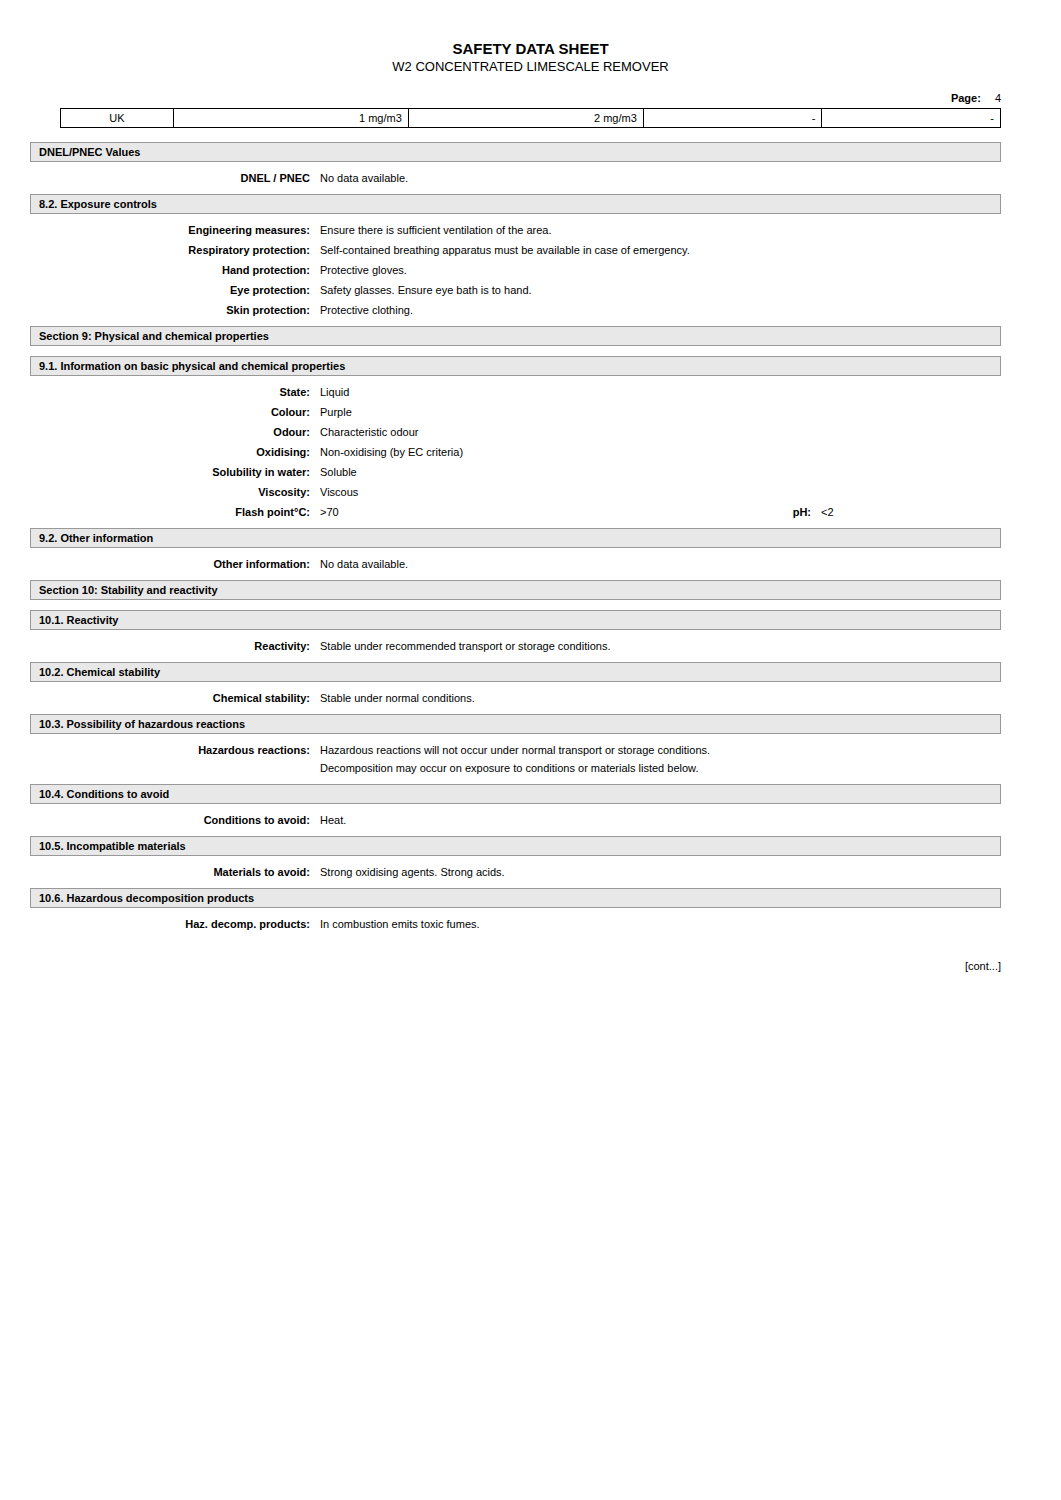SAFETY DATA SHEET
W2 CONCENTRATED LIMESCALE REMOVER
Page: 4
| UK | 1 mg/m3 | 2 mg/m3 | - | - |
DNEL/PNEC Values
DNEL / PNEC
No data available.
8.2. Exposure controls
Engineering measures:
Ensure there is sufficient ventilation of the area.
Respiratory protection:
Self-contained breathing apparatus must be available in case of emergency.
Hand protection:
Protective gloves.
Eye protection:
Safety glasses. Ensure eye bath is to hand.
Skin protection:
Protective clothing.
Section 9: Physical and chemical properties
9.1. Information on basic physical and chemical properties
State:
Liquid
Colour:
Purple
Odour:
Characteristic odour
Oxidising:
Non-oxidising (by EC criteria)
Solubility in water:
Soluble
Viscosity:
Viscous
Flash point°C:
>70 pH: <2
9.2. Other information
Other information:
No data available.
Section 10: Stability and reactivity
10.1. Reactivity
Reactivity:
Stable under recommended transport or storage conditions.
10.2. Chemical stability
Chemical stability:
Stable under normal conditions.
10.3. Possibility of hazardous reactions
Hazardous reactions:
Hazardous reactions will not occur under normal transport or storage conditions.
Decomposition may occur on exposure to conditions or materials listed below.
10.4. Conditions to avoid
Conditions to avoid:
Heat.
10.5. Incompatible materials
Materials to avoid:
Strong oxidising agents. Strong acids.
10.6. Hazardous decomposition products
Haz. decomp. products:
In combustion emits toxic fumes.
[cont...]